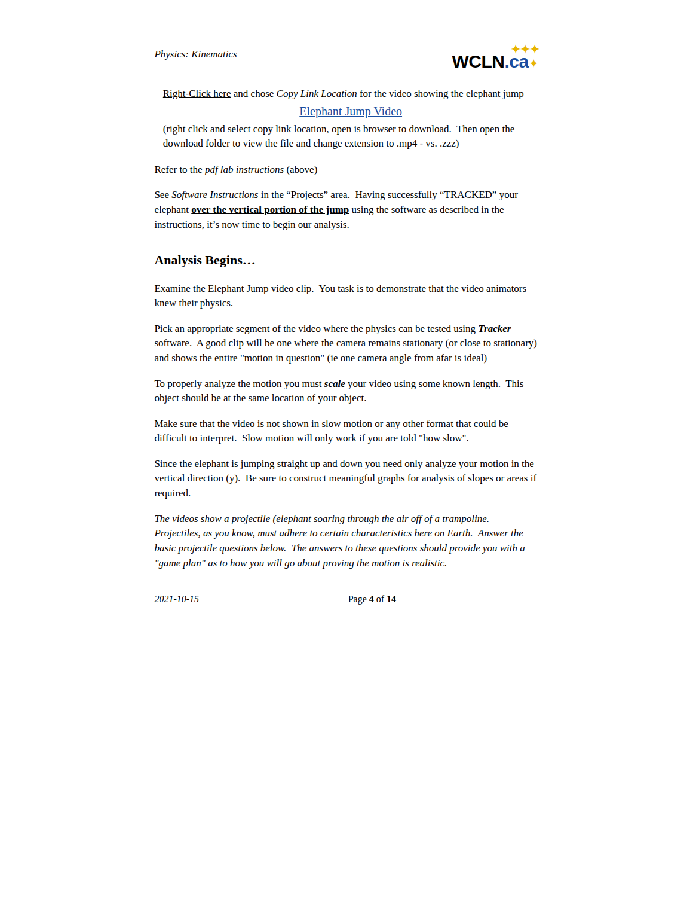Physics: Kinematics
✦✦✦ WCLN. ca✦
Right-Click here and chose Copy Link Location for the video showing the elephant jump
Elephant Jump Video
(right click and select copy link location, open is browser to download. Then open the download folder to view the file and change extension to .mp4 - vs. .zzz)
Refer to the pdf lab instructions (above)
See Software Instructions in the “Projects” area. Having successfully “TRACKED” your elephant over the vertical portion of the jump using the software as described in the instructions, it’s now time to begin our analysis.
Analysis Begins…
Examine the Elephant Jump video clip. You task is to demonstrate that the video animators knew their physics.
Pick an appropriate segment of the video where the physics can be tested using Tracker software. A good clip will be one where the camera remains stationary (or close to stationary) and shows the entire "motion in question" (ie one camera angle from afar is ideal)
To properly analyze the motion you must scale your video using some known length. This object should be at the same location of your object.
Make sure that the video is not shown in slow motion or any other format that could be difficult to interpret. Slow motion will only work if you are told "how slow".
Since the elephant is jumping straight up and down you need only analyze your motion in the vertical direction (y). Be sure to construct meaningful graphs for analysis of slopes or areas if required.
The videos show a projectile (elephant soaring through the air off of a trampoline. Projectiles, as you know, must adhere to certain characteristics here on Earth. Answer the basic projectile questions below. The answers to these questions should provide you with a "game plan" as to how you will go about proving the motion is realistic.
2021-10-15 Page 4 of 14